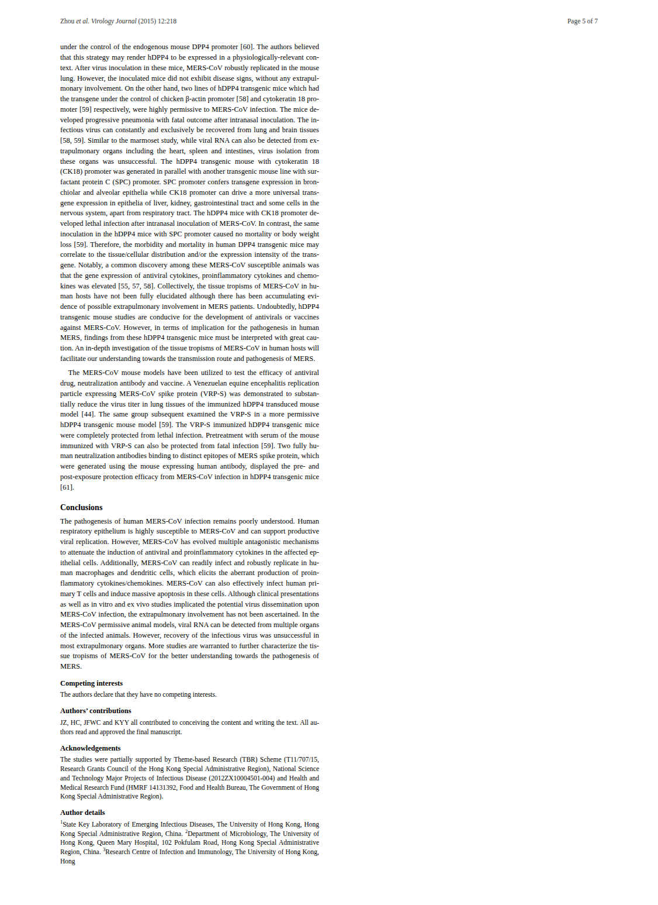Zhou et al. Virology Journal (2015) 12:218
Page 5 of 7
under the control of the endogenous mouse DPP4 promoter [60]. The authors believed that this strategy may render hDPP4 to be expressed in a physiologically-relevant context. After virus inoculation in these mice, MERS-CoV robustly replicated in the mouse lung. However, the inoculated mice did not exhibit disease signs, without any extrapulmonary involvement. On the other hand, two lines of hDPP4 transgenic mice which had the transgene under the control of chicken β-actin promoter [58] and cytokeratin 18 promoter [59] respectively, were highly permissive to MERS-CoV infection. The mice developed progressive pneumonia with fatal outcome after intranasal inoculation. The infectious virus can constantly and exclusively be recovered from lung and brain tissues [58, 59]. Similar to the marmoset study, while viral RNA can also be detected from extrapulmonary organs including the heart, spleen and intestines, virus isolation from these organs was unsuccessful. The hDPP4 transgenic mouse with cytokeratin 18 (CK18) promoter was generated in parallel with another transgenic mouse line with surfactant protein C (SPC) promoter. SPC promoter confers transgene expression in bronchiolar and alveolar epithelia while CK18 promoter can drive a more universal transgene expression in epithelia of liver, kidney, gastrointestinal tract and some cells in the nervous system, apart from respiratory tract. The hDPP4 mice with CK18 promoter developed lethal infection after intranasal inoculation of MERS-CoV. In contrast, the same inoculation in the hDPP4 mice with SPC promoter caused no mortality or body weight loss [59]. Therefore, the morbidity and mortality in human DPP4 transgenic mice may correlate to the tissue/cellular distribution and/or the expression intensity of the transgene. Notably, a common discovery among these MERS-CoV susceptible animals was that the gene expression of antiviral cytokines, proinflammatory cytokines and chemokines was elevated [55, 57, 58]. Collectively, the tissue tropisms of MERS-CoV in human hosts have not been fully elucidated although there has been accumulating evidence of possible extrapulmonary involvement in MERS patients. Undoubtedly, hDPP4 transgenic mouse studies are conducive for the development of antivirals or vaccines against MERS-CoV. However, in terms of implication for the pathogenesis in human MERS, findings from these hDPP4 transgenic mice must be interpreted with great caution. An in-depth investigation of the tissue tropisms of MERS-CoV in human hosts will facilitate our understanding towards the transmission route and pathogenesis of MERS.
The MERS-CoV mouse models have been utilized to test the efficacy of antiviral drug, neutralization antibody and vaccine. A Venezuelan equine encephalitis replication particle expressing MERS-CoV spike protein (VRP-S) was demonstrated to substantially reduce the virus titer in lung tissues of the immunized hDPP4 transduced mouse model [44]. The same group subsequent examined the VRP-S in a more permissive hDPP4 transgenic mouse model [59]. The VRP-S immunized hDPP4 transgenic mice were completely protected from lethal infection. Pretreatment with serum of the mouse immunized with VRP-S can also be protected from fatal infection [59]. Two fully human neutralization antibodies binding to distinct epitopes of MERS spike protein, which were generated using the mouse expressing human antibody, displayed the pre- and post-exposure protection efficacy from MERS-CoV infection in hDPP4 transgenic mice [61].
Conclusions
The pathogenesis of human MERS-CoV infection remains poorly understood. Human respiratory epithelium is highly susceptible to MERS-CoV and can support productive viral replication. However, MERS-CoV has evolved multiple antagonistic mechanisms to attenuate the induction of antiviral and proinflammatory cytokines in the affected epithelial cells. Additionally, MERS-CoV can readily infect and robustly replicate in human macrophages and dendritic cells, which elicits the aberrant production of proinflammatory cytokines/chemokines. MERS-CoV can also effectively infect human primary T cells and induce massive apoptosis in these cells. Although clinical presentations as well as in vitro and ex vivo studies implicated the potential virus dissemination upon MERS-CoV infection, the extrapulmonary involvement has not been ascertained. In the MERS-CoV permissive animal models, viral RNA can be detected from multiple organs of the infected animals. However, recovery of the infectious virus was unsuccessful in most extrapulmonary organs. More studies are warranted to further characterize the tissue tropisms of MERS-CoV for the better understanding towards the pathogenesis of MERS.
Competing interests
The authors declare that they have no competing interests.
Authors’ contributions
JZ, HC, JFWC and KYY all contributed to conceiving the content and writing the text. All authors read and approved the final manuscript.
Acknowledgements
The studies were partially supported by Theme-based Research (TBR) Scheme (T11/707/15, Research Grants Council of the Hong Kong Special Administrative Region), National Science and Technology Major Projects of Infectious Disease (2012ZX10004501-004) and Health and Medical Research Fund (HMRF 14131392, Food and Health Bureau, The Government of Hong Kong Special Administrative Region).
Author details
1State Key Laboratory of Emerging Infectious Diseases, The University of Hong Kong, Hong Kong Special Administrative Region, China. 2Department of Microbiology, The University of Hong Kong, Queen Mary Hospital, 102 Pokfulam Road, Hong Kong Special Administrative Region, China. 3Research Centre of Infection and Immunology, The University of Hong Kong, Hong